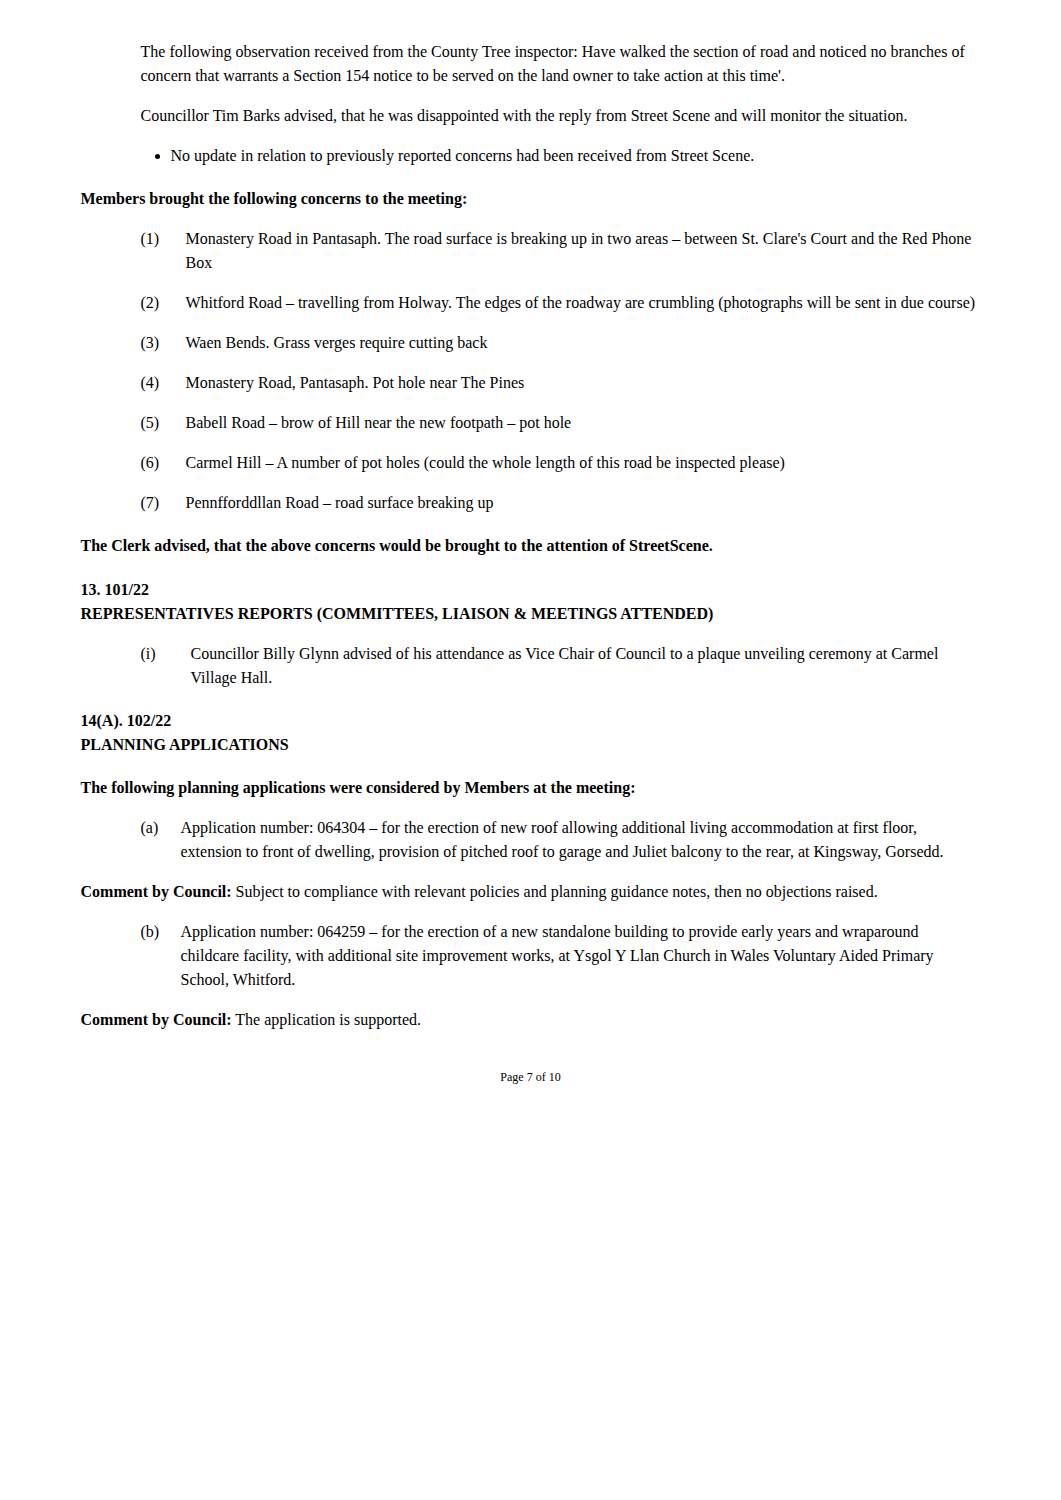The following observation received from the County Tree inspector: Have walked the section of road and noticed no branches of concern that warrants a Section 154 notice to be served on the land owner to take action at this time'.
Councillor Tim Barks advised, that he was disappointed with the reply from Street Scene and will monitor the situation.
No update in relation to previously reported concerns had been received from Street Scene.
Members brought the following concerns to the meeting:
Monastery Road in Pantasaph. The road surface is breaking up in two areas – between St. Clare's Court and the Red Phone Box
Whitford Road – travelling from Holway. The edges of the roadway are crumbling (photographs will be sent in due course)
Waen Bends. Grass verges require cutting back
Monastery Road, Pantasaph. Pot hole near The Pines
Babell Road – brow of Hill near the new footpath – pot hole
Carmel Hill – A number of pot holes (could the whole length of this road be inspected please)
Pennfforddllan Road – road surface breaking up
The Clerk advised, that the above concerns would be brought to the attention of StreetScene.
13. 101/22
REPRESENTATIVES REPORTS (COMMITTEES, LIAISON & MEETINGS ATTENDED)
(i) Councillor Billy Glynn advised of his attendance as Vice Chair of Council to a plaque unveiling ceremony at Carmel Village Hall.
14(A). 102/22
PLANNING APPLICATIONS
The following planning applications were considered by Members at the meeting:
(a) Application number: 064304 – for the erection of new roof allowing additional living accommodation at first floor, extension to front of dwelling, provision of pitched roof to garage and Juliet balcony to the rear, at Kingsway, Gorsedd.
Comment by Council: Subject to compliance with relevant policies and planning guidance notes, then no objections raised.
(b) Application number: 064259 – for the erection of a new standalone building to provide early years and wraparound childcare facility, with additional site improvement works, at Ysgol Y Llan Church in Wales Voluntary Aided Primary School, Whitford.
Comment by Council: The application is supported.
Page 7 of 10